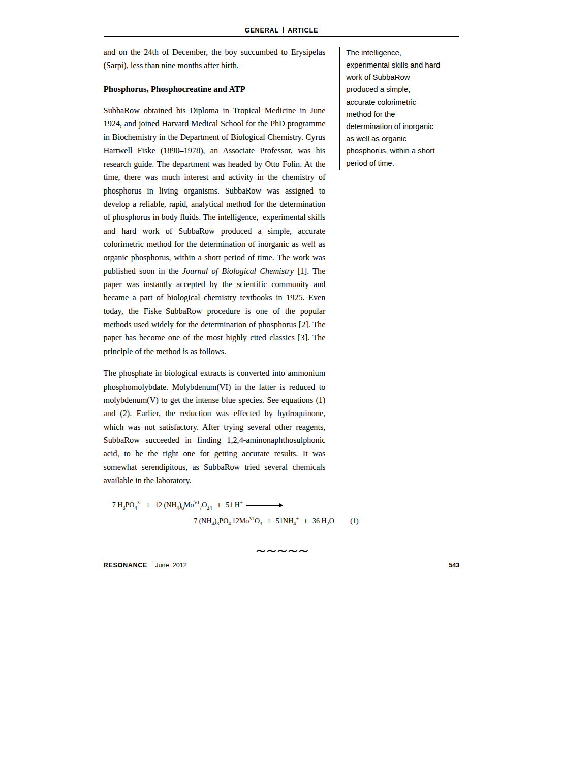GENERAL ARTICLE
and on the 24th of December, the boy succumbed to Erysipelas (Sarpi), less than nine months after birth.
Phosphorus, Phosphocreatine and ATP
SubbaRow obtained his Diploma in Tropical Medicine in June 1924, and joined Harvard Medical School for the PhD programme in Biochemistry in the Department of Biological Chemistry. Cyrus Hartwell Fiske (1890–1978), an Associate Professor, was his research guide. The department was headed by Otto Folin. At the time, there was much interest and activity in the chemistry of phosphorus in living organisms. SubbaRow was assigned to develop a reliable, rapid, analytical method for the determination of phosphorus in body fluids. The intelligence, experimental skills and hard work of SubbaRow produced a simple, accurate colorimetric method for the determination of inorganic as well as organic phosphorus, within a short period of time. The work was published soon in the Journal of Biological Chemistry [1]. The paper was instantly accepted by the scientific community and became a part of biological chemistry textbooks in 1925. Even today, the Fiske–SubbaRow procedure is one of the popular methods used widely for the determination of phosphorus [2]. The paper has become one of the most highly cited classics [3]. The principle of the method is as follows.
The phosphate in biological extracts is converted into ammonium phosphomolybdate. Molybdenum(VI) in the latter is reduced to molybdenum(V) to get the intense blue species. See equations (1) and (2). Earlier, the reduction was effected by hydroquinone, which was not satisfactory. After trying several other reagents, SubbaRow succeeded in finding 1,2,4-aminonaphthosulphonic acid, to be the right one for getting accurate results. It was somewhat serendipitous, as SubbaRow tried several chemicals available in the laboratory.
7 H3PO43- + 12 (NH4)6MoVI7O24 + 51 H+
7 (NH4)3PO4.12MoVIO3 + 51NH4+ + 36 H2O (1)
The intelligence, experimental skills and hard work of SubbaRow produced a simple, accurate colorimetric method for the determination of inorganic as well as organic phosphorus, within a short period of time.
∼∼∼∼∼
RESONANCE June 2012
543